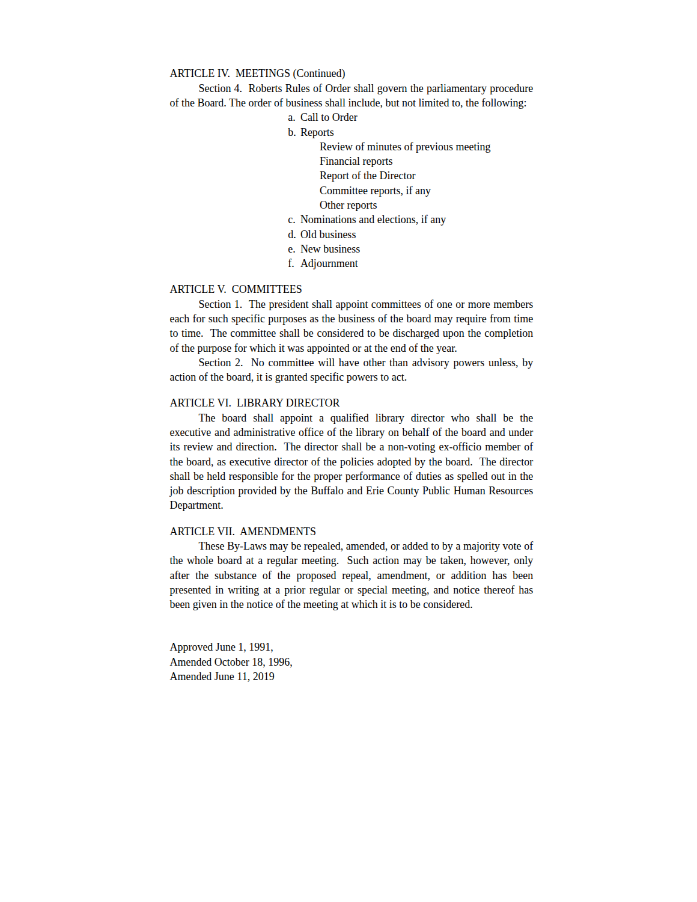ARTICLE IV. MEETINGS (Continued)
Section 4. Roberts Rules of Order shall govern the parliamentary procedure of the Board. The order of business shall include, but not limited to, the following:
a. Call to Order
b. Reports
Review of minutes of previous meeting
Financial reports
Report of the Director
Committee reports, if any
Other reports
c. Nominations and elections, if any
d. Old business
e. New business
f. Adjournment
ARTICLE V. COMMITTEES
Section 1. The president shall appoint committees of one or more members each for such specific purposes as the business of the board may require from time to time. The committee shall be considered to be discharged upon the completion of the purpose for which it was appointed or at the end of the year.
Section 2. No committee will have other than advisory powers unless, by action of the board, it is granted specific powers to act.
ARTICLE VI. LIBRARY DIRECTOR
The board shall appoint a qualified library director who shall be the executive and administrative office of the library on behalf of the board and under its review and direction. The director shall be a non-voting ex-officio member of the board, as executive director of the policies adopted by the board. The director shall be held responsible for the proper performance of duties as spelled out in the job description provided by the Buffalo and Erie County Public Human Resources Department.
ARTICLE VII. AMENDMENTS
These By-Laws may be repealed, amended, or added to by a majority vote of the whole board at a regular meeting. Such action may be taken, however, only after the substance of the proposed repeal, amendment, or addition has been presented in writing at a prior regular or special meeting, and notice thereof has been given in the notice of the meeting at which it is to be considered.
Approved June 1, 1991,
Amended October 18, 1996,
Amended June 11, 2019